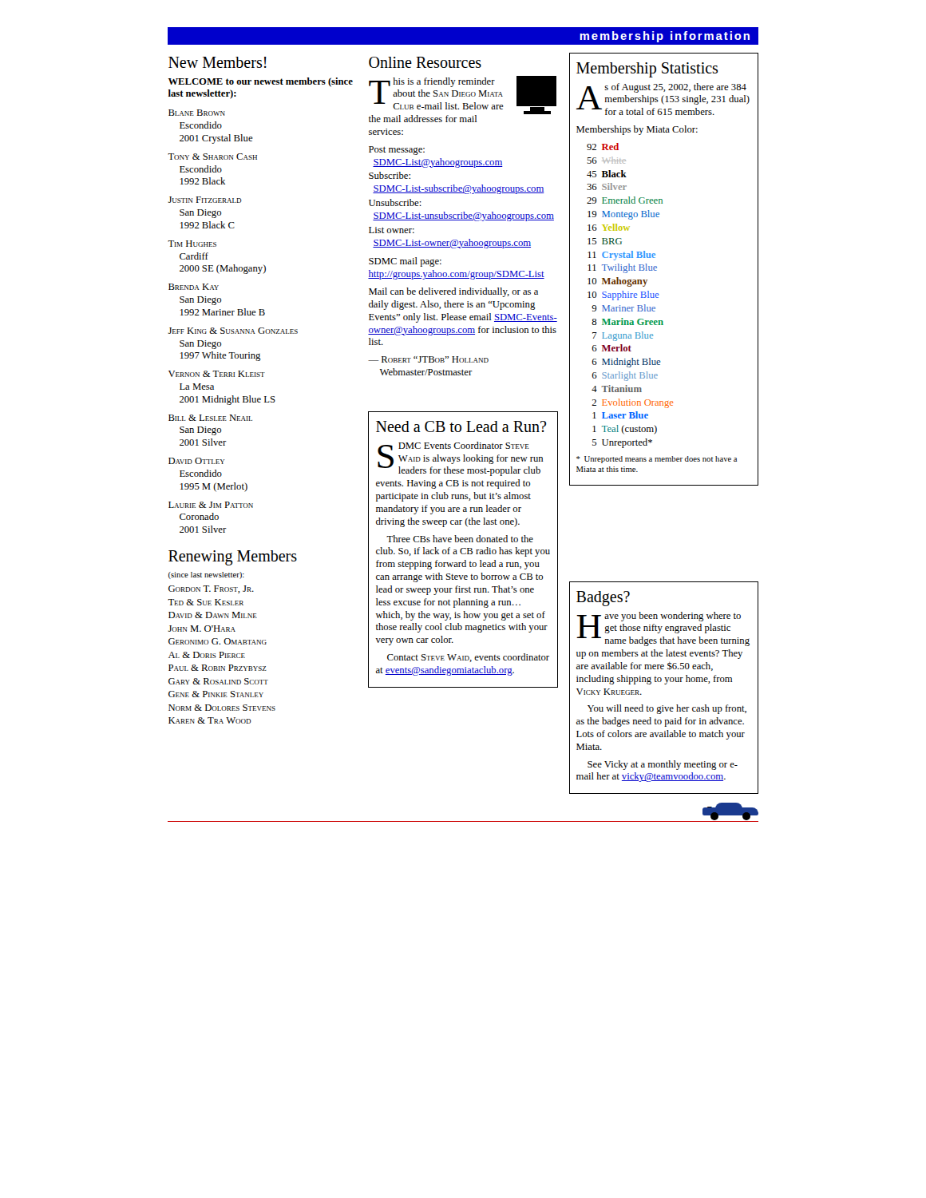membership information
New Members!
WELCOME to our newest members (since last newsletter):
Blane Brown Escondido 2001 Crystal Blue
Tony & Sharon Cash Escondido 1992 Black
Justin Fitzgerald San Diego 1992 Black C
Tim Hughes Cardiff 2000 SE (Mahogany)
Brenda Kay San Diego 1992 Mariner Blue B
Jeff King & Susanna Gonzales San Diego 1997 White Touring
Vernon & Terri Kleist La Mesa 2001 Midnight Blue LS
Bill & Leslee Neail San Diego 2001 Silver
David Ottley Escondido 1995 M (Merlot)
Laurie & Jim Patton Coronado 2001 Silver
Renewing Members
(since last newsletter):
Gordon T. Frost, Jr.
Ted & Sue Kesler
David & Dawn Milne
John M. O'Hara
Geronimo G. Omabtang
Al & Doris Pierce
Paul & Robin Przybysz
Gary & Rosalind Scott
Gene & Pinkie Stanley
Norm & Dolores Stevens
Karen & Tra Wood
Online Resources
This is a friendly reminder about the San Diego Miata Club e-mail list. Below are the mail addresses for mail services:
Post message:
SDMC-List@yahoogroups.com
Subscribe:
SDMC-List-subscribe@yahoogroups.com
Unsubscribe:
SDMC-List-unsubscribe@yahoogroups.com
List owner:
SDMC-List-owner@yahoogroups.com
SDMC mail page:
http://groups.yahoo.com/group/SDMC-List
Mail can be delivered individually, or as a daily digest. Also, there is an “Upcoming Events” only list. Please email SDMC-Events-owner@yahoogroups.com for inclusion to this list.
— Robert “JTBob” Holland
Webmaster/Postmaster
Need a CB to Lead a Run?
SDMC Events Coordinator Steve Waid is always looking for new run leaders for these most-popular club events. Having a CB is not required to participate in club runs, but it’s almost mandatory if you are a run leader or driving the sweep car (the last one).
Three CBs have been donated to the club. So, if lack of a CB radio has kept you from stepping forward to lead a run, you can arrange with Steve to borrow a CB to lead or sweep your first run. That’s one less excuse for not planning a run… which, by the way, is how you get a set of those really cool club magnetics with your very own car color.
Contact Steve Waid, events coordinator at events@sandiegomiataclub.org.
Membership Statistics
As of August 25, 2002, there are 384 memberships (153 single, 231 dual) for a total of 615 members.
Memberships by Miata Color:
92 Red
56 White
45 Black
36 Silver
29 Emerald Green
19 Montego Blue
16 Yellow
15 BRG
11 Crystal Blue
11 Twilight Blue
10 Mahogany
10 Sapphire Blue
9 Mariner Blue
8 Marina Green
7 Laguna Blue
6 Merlot
6 Midnight Blue
6 Starlight Blue
4 Titanium
2 Evolution Orange
1 Laser Blue
1 Teal (custom)
5 Unreported*
*Unreported means a member does not have a Miata at this time.
Badges?
Have you been wondering where to get those nifty engraved plastic name badges that have been turning up on members at the latest events? They are available for mere $6.50 each, including shipping to your home, from Vicky Krueger.
You will need to give her cash up front, as the badges need to paid for in advance. Lots of colors are available to match your Miata.
See Vicky at a monthly meeting or e-mail her at vicky@teamvoodoo.com.
7